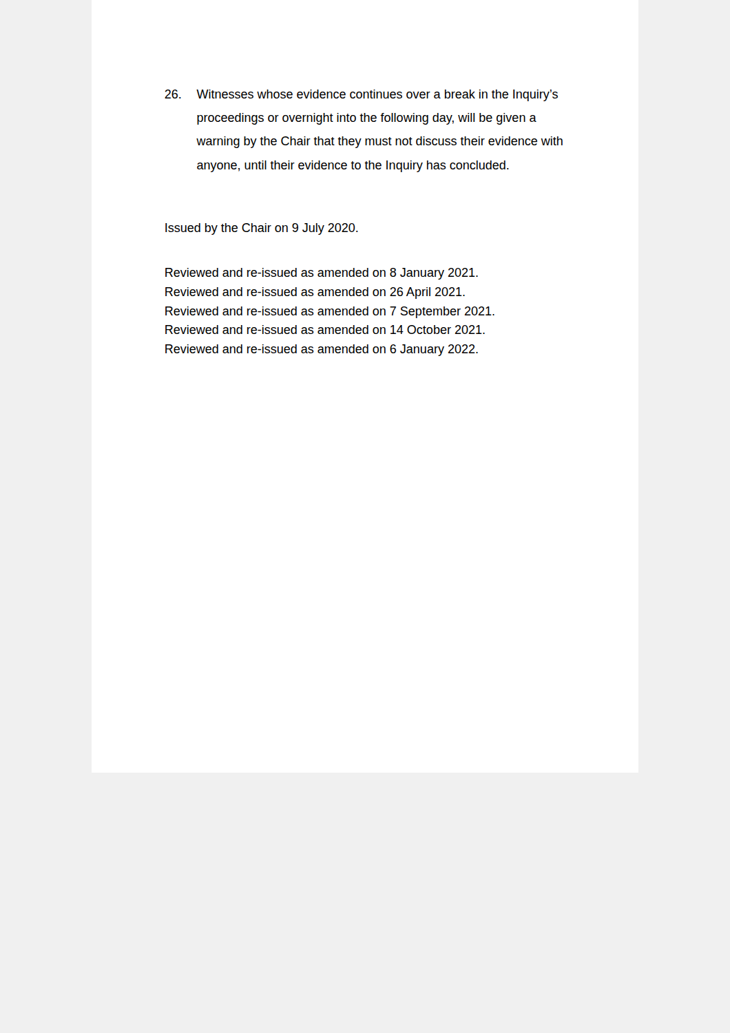26. Witnesses whose evidence continues over a break in the Inquiry’s proceedings or overnight into the following day, will be given a warning by the Chair that they must not discuss their evidence with anyone, until their evidence to the Inquiry has concluded.
Issued by the Chair on 9 July 2020.
Reviewed and re-issued as amended on 8 January 2021.
Reviewed and re-issued as amended on 26 April 2021.
Reviewed and re-issued as amended on 7 September 2021.
Reviewed and re-issued as amended on 14 October 2021.
Reviewed and re-issued as amended on 6 January 2022.